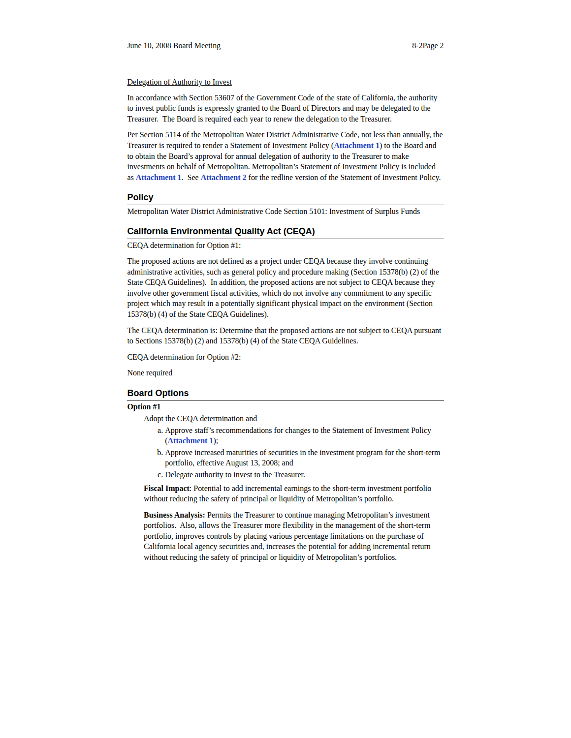June 10, 2008 Board Meeting
8-2
Page 2
Delegation of Authority to Invest
In accordance with Section 53607 of the Government Code of the state of California, the authority to invest public funds is expressly granted to the Board of Directors and may be delegated to the Treasurer. The Board is required each year to renew the delegation to the Treasurer.
Per Section 5114 of the Metropolitan Water District Administrative Code, not less than annually, the Treasurer is required to render a Statement of Investment Policy (Attachment 1) to the Board and to obtain the Board’s approval for annual delegation of authority to the Treasurer to make investments on behalf of Metropolitan. Metropolitan’s Statement of Investment Policy is included as Attachment 1. See Attachment 2 for the redline version of the Statement of Investment Policy.
Policy
Metropolitan Water District Administrative Code Section 5101: Investment of Surplus Funds
California Environmental Quality Act (CEQA)
CEQA determination for Option #1:
The proposed actions are not defined as a project under CEQA because they involve continuing administrative activities, such as general policy and procedure making (Section 15378(b) (2) of the State CEQA Guidelines). In addition, the proposed actions are not subject to CEQA because they involve other government fiscal activities, which do not involve any commitment to any specific project which may result in a potentially significant physical impact on the environment (Section 15378(b) (4) of the State CEQA Guidelines).
The CEQA determination is: Determine that the proposed actions are not subject to CEQA pursuant to Sections 15378(b) (2) and 15378(b) (4) of the State CEQA Guidelines.
CEQA determination for Option #2:
None required
Board Options
Option #1
Adopt the CEQA determination and
Approve staff’s recommendations for changes to the Statement of Investment Policy (Attachment 1);
Approve increased maturities of securities in the investment program for the short-term portfolio, effective August 13, 2008; and
Delegate authority to invest to the Treasurer.
Fiscal Impact: Potential to add incremental earnings to the short-term investment portfolio without reducing the safety of principal or liquidity of Metropolitan’s portfolio.
Business Analysis: Permits the Treasurer to continue managing Metropolitan’s investment portfolios. Also, allows the Treasurer more flexibility in the management of the short-term portfolio, improves controls by placing various percentage limitations on the purchase of California local agency securities and, increases the potential for adding incremental return without reducing the safety of principal or liquidity of Metropolitan’s portfolios.